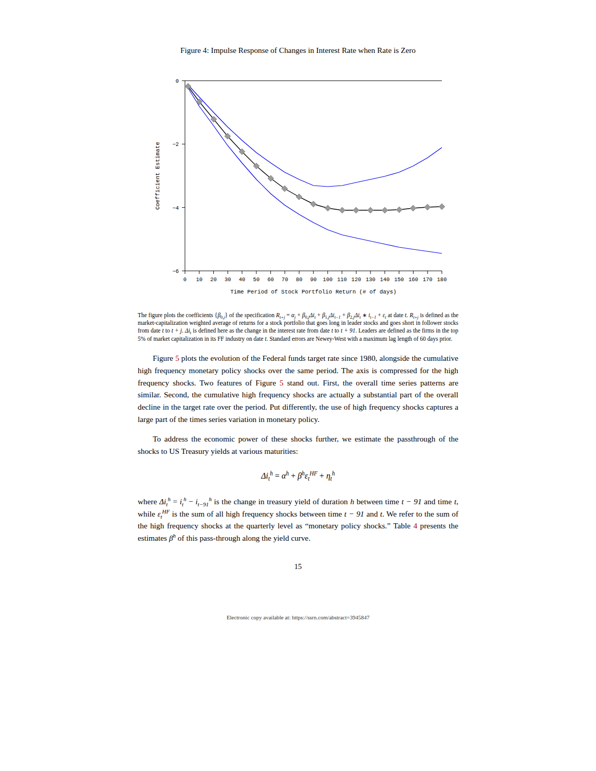Figure 4: Impulse Response of Changes in Interest Rate when Rate is Zero
0 −2 −4 −6 Coefficient Estimate 0 10 20 30 40 50 60 70 80 90 100 110 120 130 140 150 160 170 180 Time Period of Stock Portfolio Return (# of days)
The figure plots the coefficients {β0,j} of the specification Rt+j = αj + β0,jΔit + β1,jΔit−1 + β2,jΔit ∗ it−1 + εt at date t. Rt+j is defined as the market-capitalization weighted average of returns for a stock portfolio that goes long in leader stocks and goes short in follower stocks from date t to t + j. Δit is defined here as the change in the interest rate from date t to t + 91. Leaders are defined as the firms in the top 5% of market capitalization in its FF industry on date t. Standard errors are Newey-West with a maximum lag length of 60 days prior.
Figure 5 plots the evolution of the Federal funds target rate since 1980, alongside the cumulative high frequency monetary policy shocks over the same period. The axis is compressed for the high frequency shocks. Two features of Figure 5 stand out. First, the overall time series patterns are similar. Second, the cumulative high frequency shocks are actually a substantial part of the overall decline in the target rate over the period. Put differently, the use of high frequency shocks captures a large part of the times series variation in monetary policy.
To address the economic power of these shocks further, we estimate the passthrough of the shocks to US Treasury yields at various maturities:
Δith = αh + βhεtHF + ηth
where Δith = ith − it−91h is the change in treasury yield of duration h between time t − 91 and time t, while εtHF is the sum of all high frequency shocks between time t − 91 and t. We refer to the sum of the high frequency shocks at the quarterly level as “monetary policy shocks.” Table 4 presents the estimates βh of this pass-through along the yield curve.
15
Electronic copy available at: https://ssrn.com/abstract=3945847